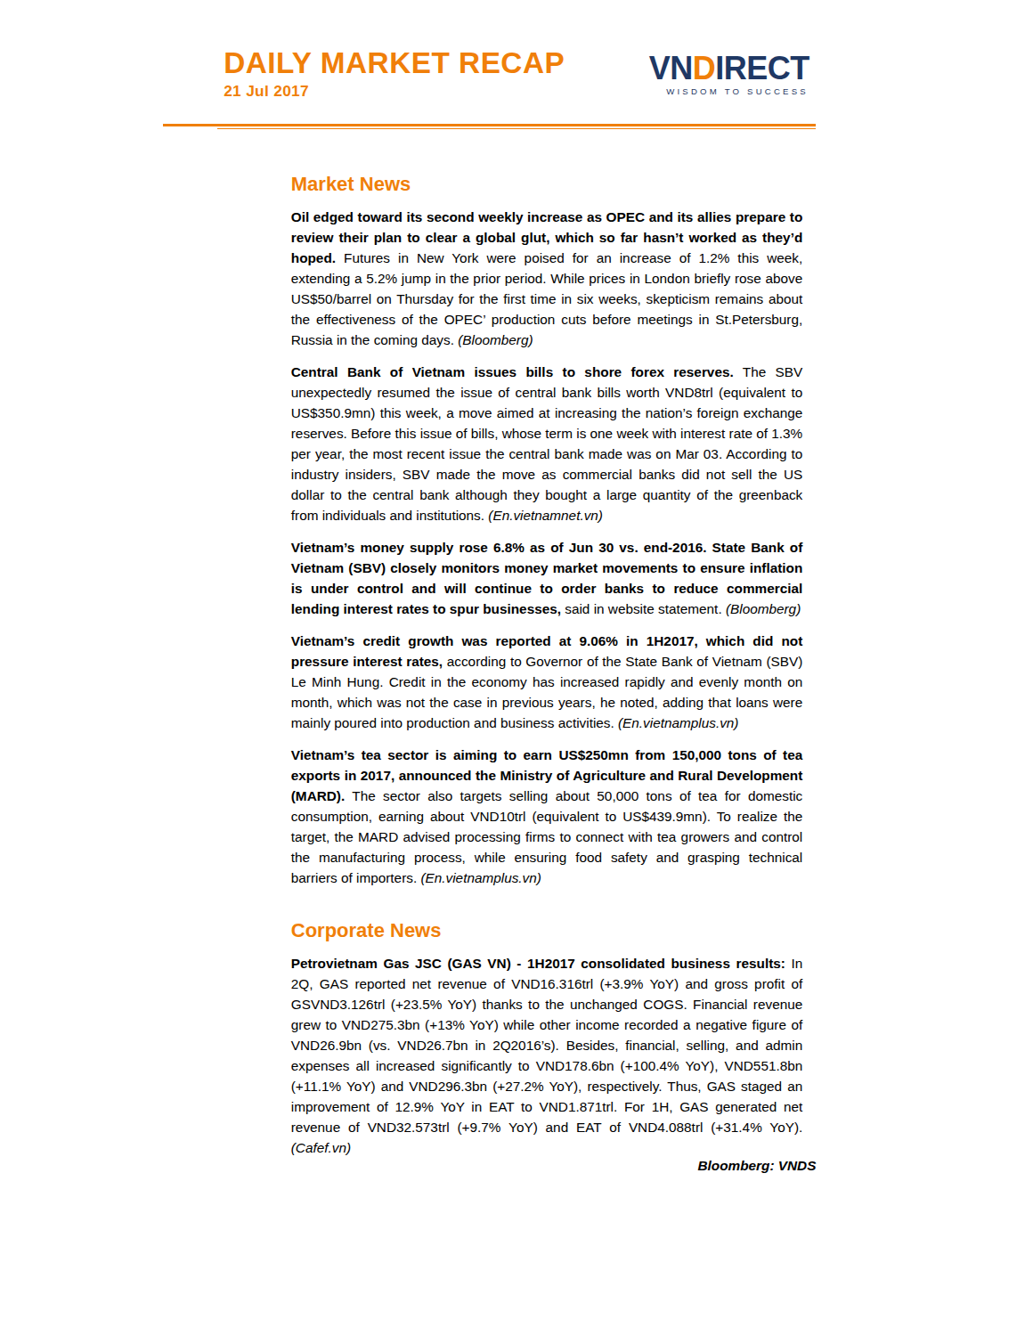DAILY MARKET RECAP
21 Jul 2017
VN DIRECT
WISDOM TO SUCCESS
Market News
Oil edged toward its second weekly increase as OPEC and its allies prepare to review their plan to clear a global glut, which so far hasn’t worked as they’d hoped. Futures in New York were poised for an increase of 1.2% this week, extending a 5.2% jump in the prior period. While prices in London briefly rose above US$50/barrel on Thursday for the first time in six weeks, skepticism remains about the effectiveness of the OPEC’ production cuts before meetings in St.Petersburg, Russia in the coming days. (Bloomberg)
Central Bank of Vietnam issues bills to shore forex reserves. The SBV unexpectedly resumed the issue of central bank bills worth VND8trl (equivalent to US$350.9mn) this week, a move aimed at increasing the nation’s foreign exchange reserves. Before this issue of bills, whose term is one week with interest rate of 1.3% per year, the most recent issue the central bank made was on Mar 03. According to industry insiders, SBV made the move as commercial banks did not sell the US dollar to the central bank although they bought a large quantity of the greenback from individuals and institutions. (En.vietnamnet.vn)
Vietnam’s money supply rose 6.8% as of Jun 30 vs. end-2016. State Bank of Vietnam (SBV) closely monitors money market movements to ensure inflation is under control and will continue to order banks to reduce commercial lending interest rates to spur businesses, said in website statement. (Bloomberg)
Vietnam’s credit growth was reported at 9.06% in 1H2017, which did not pressure interest rates, according to Governor of the State Bank of Vietnam (SBV) Le Minh Hung. Credit in the economy has increased rapidly and evenly month on month, which was not the case in previous years, he noted, adding that loans were mainly poured into production and business activities. (En.vietnamplus.vn)
Vietnam’s tea sector is aiming to earn US$250mn from 150,000 tons of tea exports in 2017, announced the Ministry of Agriculture and Rural Development (MARD). The sector also targets selling about 50,000 tons of tea for domestic consumption, earning about VND10trl (equivalent to US$439.9mn). To realize the target, the MARD advised processing firms to connect with tea growers and control the manufacturing process, while ensuring food safety and grasping technical barriers of importers. (En.vietnamplus.vn)
Corporate News
Petrovietnam Gas JSC (GAS VN) - 1H2017 consolidated business results: In 2Q, GAS reported net revenue of VND16.316trl (+3.9% YoY) and gross profit of GSVND3.126trl (+23.5% YoY) thanks to the unchanged COGS. Financial revenue grew to VND275.3bn (+13% YoY) while other income recorded a negative figure of VND26.9bn (vs. VND26.7bn in 2Q2016’s). Besides, financial, selling, and admin expenses all increased significantly to VND178.6bn (+100.4% YoY), VND551.8bn (+11.1% YoY) and VND296.3bn (+27.2% YoY), respectively. Thus, GAS staged an improvement of 12.9% YoY in EAT to VND1.871trl. For 1H, GAS generated net revenue of VND32.573trl (+9.7% YoY) and EAT of VND4.088trl (+31.4% YoY). (Cafef.vn)
Bloomberg: VNDS